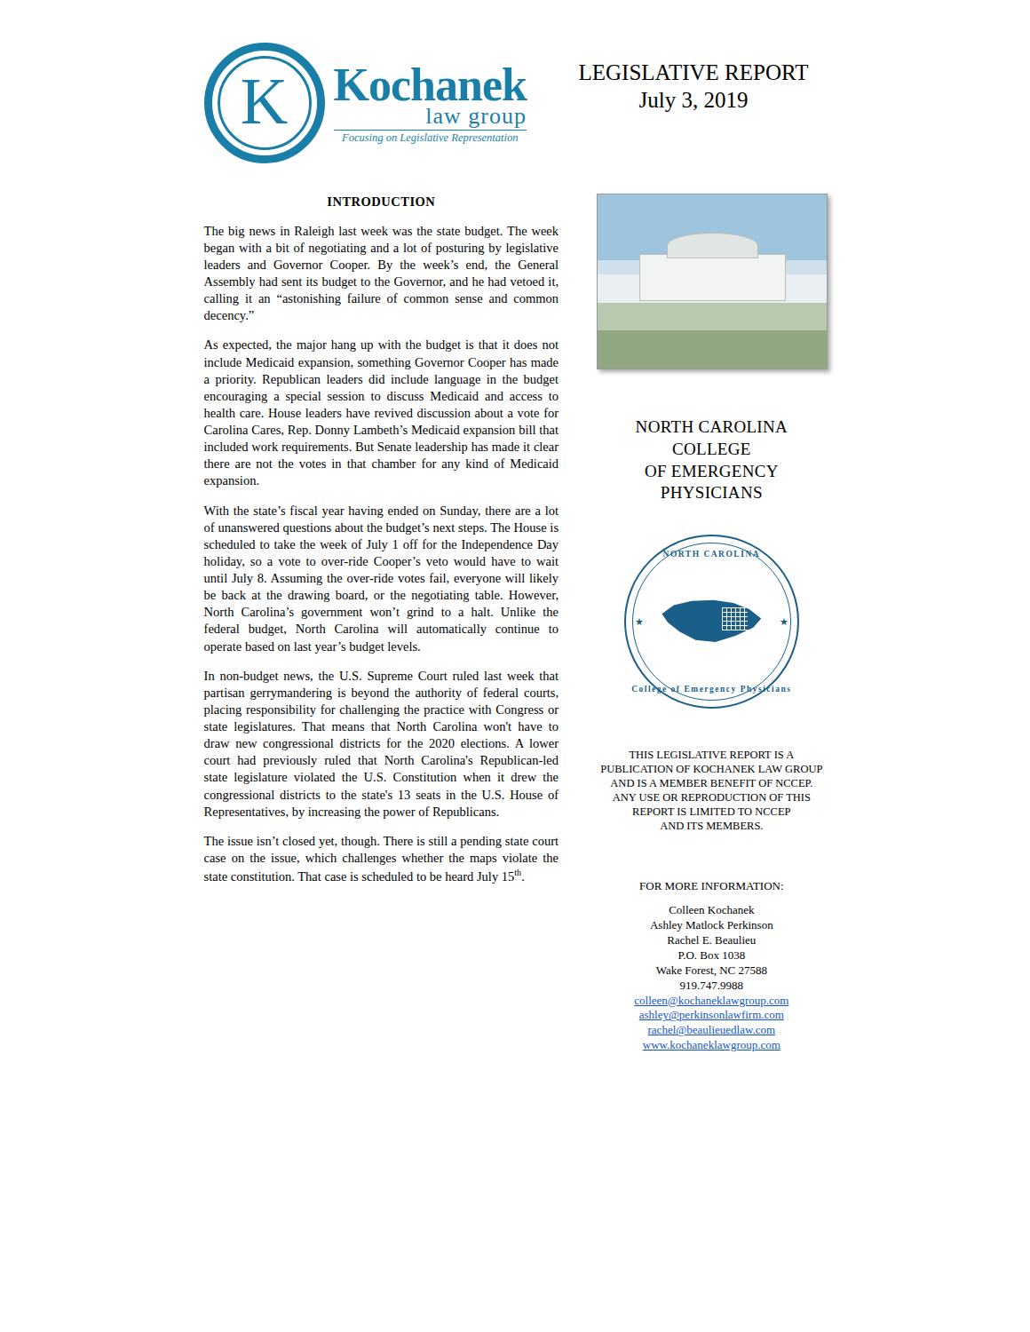K
Kochanek
law group
Focusing on Legislative Representation
LEGISLATIVE REPORT
July 3, 2019
INTRODUCTION
The big news in Raleigh last week was the state budget. The week began with a bit of negotiating and a lot of posturing by legislative leaders and Governor Cooper. By the week’s end, the General Assembly had sent its budget to the Governor, and he had vetoed it, calling it an “astonishing failure of common sense and common decency.”
As expected, the major hang up with the budget is that it does not include Medicaid expansion, something Governor Cooper has made a priority. Republican leaders did include language in the budget encouraging a special session to discuss Medicaid and access to health care. House leaders have revived discussion about a vote for Carolina Cares, Rep. Donny Lambeth’s Medicaid expansion bill that included work requirements. But Senate leadership has made it clear there are not the votes in that chamber for any kind of Medicaid expansion.
With the state’s fiscal year having ended on Sunday, there are a lot of unanswered questions about the budget’s next steps. The House is scheduled to take the week of July 1 off for the Independence Day holiday, so a vote to over-ride Cooper’s veto would have to wait until July 8. Assuming the over-ride votes fail, everyone will likely be back at the drawing board, or the negotiating table. However, North Carolina’s government won’t grind to a halt. Unlike the federal budget, North Carolina will automatically continue to operate based on last year’s budget levels.
In non-budget news, the U.S. Supreme Court ruled last week that partisan gerrymandering is beyond the authority of federal courts, placing responsibility for challenging the practice with Congress or state legislatures. That means that North Carolina won't have to draw new congressional districts for the 2020 elections. A lower court had previously ruled that North Carolina's Republican-led state legislature violated the U.S. Constitution when it drew the congressional districts to the state's 13 seats in the U.S. House of Representatives, by increasing the power of Republicans.
The issue isn’t closed yet, though. There is still a pending state court case on the issue, which challenges whether the maps violate the state constitution. That case is scheduled to be heard July 15th.
NORTH CAROLINA COLLEGE
OF EMERGENCY PHYSICIANS
NORTH CAROLINA
★
★
College of Emergency Physicians
THIS LEGISLATIVE REPORT IS A
PUBLICATION OF KOCHANEK LAW GROUP
AND IS A MEMBER BENEFIT OF NCCEP.
ANY USE OR REPRODUCTION OF THIS
REPORT IS LIMITED TO NCCEP
AND ITS MEMBERS.
FOR MORE INFORMATION:
Colleen Kochanek
Ashley Matlock Perkinson
Rachel E. Beaulieu
P.O. Box 1038
Wake Forest, NC 27588
919.747.9988
colleen@kochaneklawgroup.com ashley@perkinsonlawfirm.com rachel@beaulieuedlaw.com www.kochaneklawgroup.com